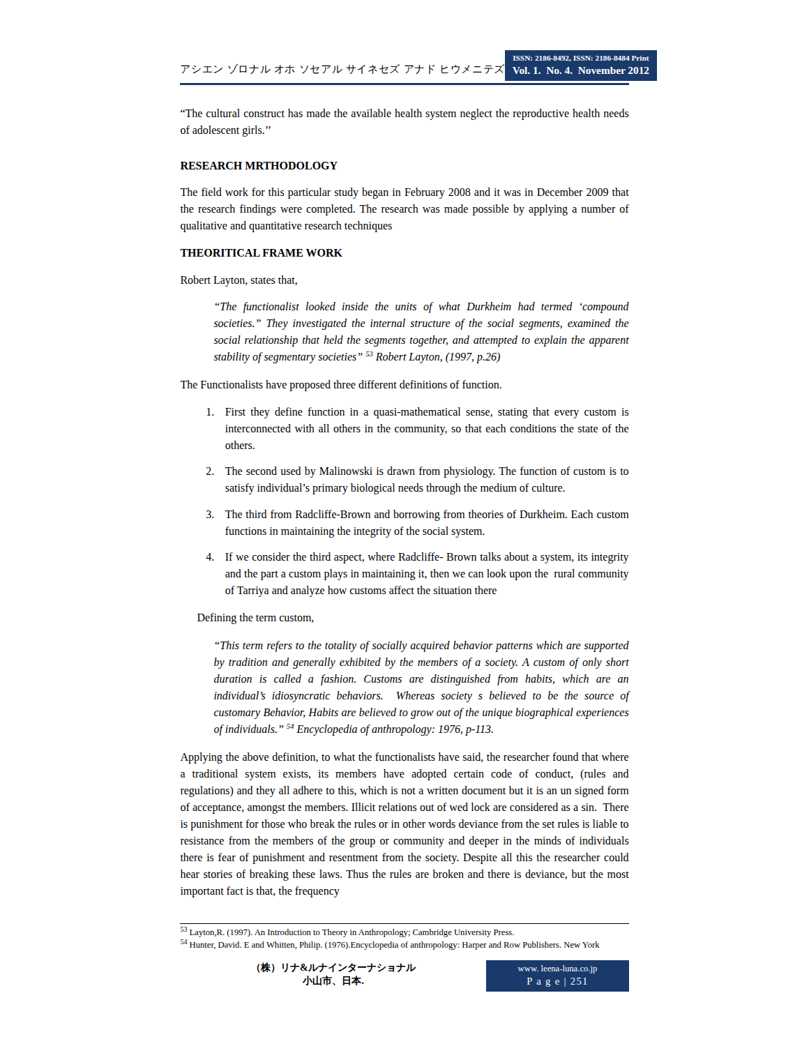アシエン ゾロナル オホ ソセアル サイネセズ アナド ヒウメニテズ
ISSN: 2186-8492, ISSN: 2186-8484 Print
Vol. 1. No. 4. November 2012
“The cultural construct has made the available health system neglect the reproductive health needs of adolescent girls.’’
Research Mrthodology
The field work for this particular study began in February 2008 and it was in December 2009 that the research findings were completed. The research was made possible by applying a number of qualitative and quantitative research techniques
Theoritical Frame Work
Robert Layton, states that,
“The functionalist looked inside the units of what Durkheim had termed ‘compound societies.” They investigated the internal structure of the social segments, examined the social relationship that held the segments together, and attempted to explain the apparent stability of segmentary societies” 53 Robert Layton, (1997, p.26)
The Functionalists have proposed three different definitions of function.
First they define function in a quasi-mathematical sense, stating that every custom is interconnected with all others in the community, so that each conditions the state of the others.
The second used by Malinowski is drawn from physiology. The function of custom is to satisfy individual’s primary biological needs through the medium of culture.
The third from Radcliffe-Brown and borrowing from theories of Durkheim. Each custom functions in maintaining the integrity of the social system.
If we consider the third aspect, where Radcliffe- Brown talks about a system, its integrity and the part a custom plays in maintaining it, then we can look upon the rural community of Tarriya and analyze how customs affect the situation there
Defining the term custom,
“This term refers to the totality of socially acquired behavior patterns which are supported by tradition and generally exhibited by the members of a society. A custom of only short duration is called a fashion. Customs are distinguished from habits, which are an individual’s idiosyncratic behaviors. Whereas society s believed to be the source of customary Behavior, Habits are believed to grow out of the unique biographical experiences of individuals.” 54 Encyclopedia of anthropology: 1976, p-113.
Applying the above definition, to what the functionalists have said, the researcher found that where a traditional system exists, its members have adopted certain code of conduct, (rules and regulations) and they all adhere to this, which is not a written document but it is an un signed form of acceptance, amongst the members. Illicit relations out of wed lock are considered as a sin. There is punishment for those who break the rules or in other words deviance from the set rules is liable to resistance from the members of the group or community and deeper in the minds of individuals there is fear of punishment and resentment from the society. Despite all this the researcher could hear stories of breaking these laws. Thus the rules are broken and there is deviance, but the most important fact is that, the frequency
53 Layton,R. (1997). An Introduction to Theory in Anthropology; Cambridge University Press.
54 Hunter, David. E and Whitten, Philip. (1976).Encyclopedia of anthropology: Harper and Row Publishers. New York
（株）リナ&ルナインターナショナル
小山市、日本.
www. leena-luna.co.jp
P a g e | 251